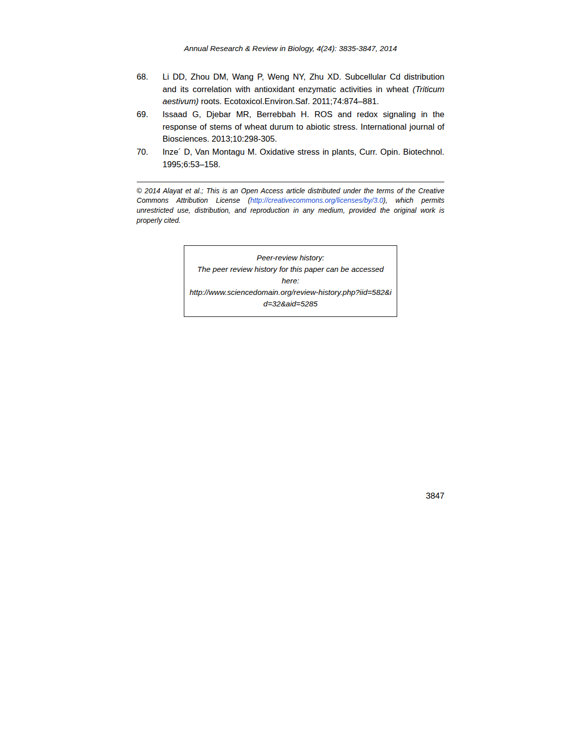Annual Research & Review in Biology, 4(24): 3835-3847, 2014
68. Li DD, Zhou DM, Wang P, Weng NY, Zhu XD. Subcellular Cd distribution and its correlation with antioxidant enzymatic activities in wheat (Triticum aestivum) roots. Ecotoxicol.Environ.Saf. 2011;74:874–881.
69. Issaad G, Djebar MR, Berrebbah H. ROS and redox signaling in the response of stems of wheat durum to abiotic stress. International journal of Biosciences. 2013;10:298-305.
70. Inze´ D, Van Montagu M. Oxidative stress in plants, Curr. Opin. Biotechnol. 1995;6:53–158.
© 2014 Alayat et al.; This is an Open Access article distributed under the terms of the Creative Commons Attribution License (http://creativecommons.org/licenses/by/3.0), which permits unrestricted use, distribution, and reproduction in any medium, provided the original work is properly cited.
Peer-review history:
The peer review history for this paper can be accessed here:
http://www.sciencedomain.org/review-history.php?iid=582&id=32&aid=5285
3847